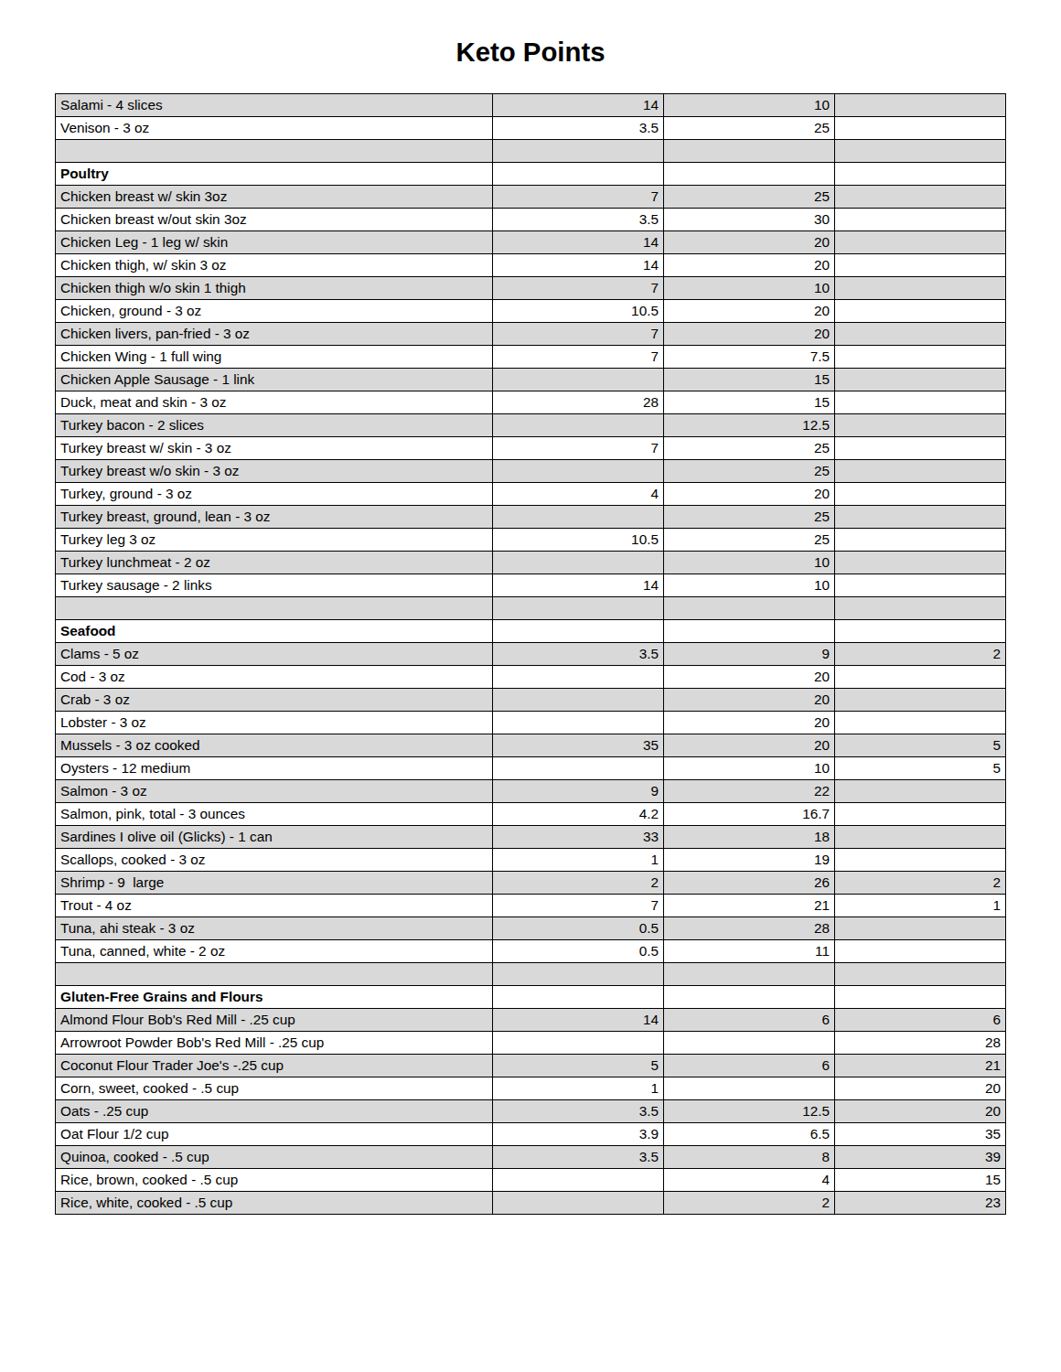Keto Points
| Salami - 4 slices | 14 | 10 | |
| Venison - 3 oz | 3.5 | 25 | |
| Poultry | | | |
| Chicken breast w/ skin 3oz | 7 | 25 | |
| Chicken breast w/out skin 3oz | 3.5 | 30 | |
| Chicken Leg - 1 leg w/ skin | 14 | 20 | |
| Chicken thigh, w/ skin 3 oz | 14 | 20 | |
| Chicken thigh w/o skin 1 thigh | 7 | 10 | |
| Chicken, ground - 3 oz | 10.5 | 20 | |
| Chicken livers, pan-fried - 3 oz | 7 | 20 | |
| Chicken Wing - 1 full wing | 7 | 7.5 | |
| Chicken Apple Sausage - 1 link | | 15 | |
| Duck, meat and skin - 3 oz | 28 | 15 | |
| Turkey bacon - 2 slices | | 12.5 | |
| Turkey breast w/ skin - 3 oz | 7 | 25 | |
| Turkey breast w/o skin - 3 oz | | 25 | |
| Turkey, ground - 3 oz | 4 | 20 | |
| Turkey breast, ground, lean - 3 oz | | 25 | |
| Turkey leg 3 oz | 10.5 | 25 | |
| Turkey lunchmeat - 2 oz | | 10 | |
| Turkey sausage - 2 links | 14 | 10 | |
| Seafood | | | |
| Clams - 5 oz | 3.5 | 9 | 2 |
| Cod - 3 oz | | 20 | |
| Crab - 3 oz | | 20 | |
| Lobster - 3 oz | | 20 | |
| Mussels - 3 oz cooked | 35 | 20 | 5 |
| Oysters - 12 medium | | 10 | 5 |
| Salmon - 3 oz | 9 | 22 | |
| Salmon, pink, total - 3 ounces | 4.2 | 16.7 | |
| Sardines I olive oil (Glicks) - 1 can | 33 | 18 | |
| Scallops, cooked - 3 oz | 1 | 19 | |
| Shrimp - 9 large | 2 | 26 | 2 |
| Trout - 4 oz | 7 | 21 | 1 |
| Tuna, ahi steak - 3 oz | 0.5 | 28 | |
| Tuna, canned, white - 2 oz | 0.5 | 11 | |
| Gluten-Free Grains and Flours | | | |
| Almond Flour Bob's Red Mill - .25 cup | 14 | 6 | 6 |
| Arrowroot Powder Bob's Red Mill - .25 cup | | | 28 |
| Coconut Flour Trader Joe's -.25 cup | 5 | 6 | 21 |
| Corn, sweet, cooked - .5 cup | 1 | | 20 |
| Oats - .25 cup | 3.5 | 12.5 | 20 |
| Oat Flour 1/2 cup | 3.9 | 6.5 | 35 |
| Quinoa, cooked - .5 cup | 3.5 | 8 | 39 |
| Rice, brown, cooked - .5 cup | | 4 | 15 |
| Rice, white, cooked - .5 cup | | 2 | 23 |